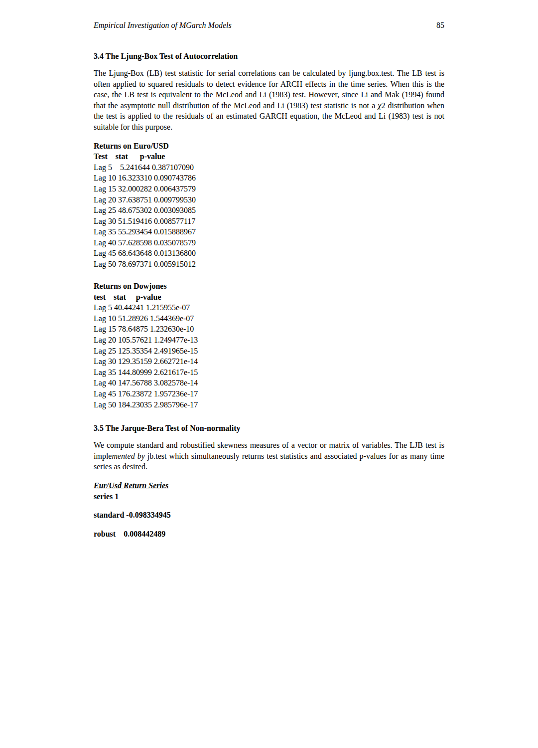Empirical Investigation of MGarch Models 85
3.4 The Ljung-Box Test of Autocorrelation
The Ljung-Box (LB) test statistic for serial correlations can be calculated by ljung.box.test. The LB test is often applied to squared residuals to detect evidence for ARCH effects in the time series. When this is the case, the LB test is equivalent to the McLeod and Li (1983) test. However, since Li and Mak (1994) found that the asymptotic null distribution of the McLeod and Li (1983) test statistic is not a χ2 distribution when the test is applied to the residuals of an estimated GARCH equation, the McLeod and Li (1983) test is not suitable for this purpose.
Returns on Euro/USD
Test stat p-value
Lag 5 5.241644 0.387107090
Lag 10 16.323310 0.090743786
Lag 15 32.000282 0.006437579
Lag 20 37.638751 0.009799530
Lag 25 48.675302 0.003093085
Lag 30 51.519416 0.008577117
Lag 35 55.293454 0.015888967
Lag 40 57.628598 0.035078579
Lag 45 68.643648 0.013136800
Lag 50 78.697371 0.005915012
Returns on Dowjones
test stat p-value
Lag 5 40.44241 1.215955e-07
Lag 10 51.28926 1.544369e-07
Lag 15 78.64875 1.232630e-10
Lag 20 105.57621 1.249477e-13
Lag 25 125.35354 2.491965e-15
Lag 30 129.35159 2.662721e-14
Lag 35 144.80999 2.621617e-15
Lag 40 147.56788 3.082578e-14
Lag 45 176.23872 1.957236e-17
Lag 50 184.23035 2.985796e-17
3.5 The Jarque-Bera Test of Non-normality
We compute standard and robustified skewness measures of a vector or matrix of variables. The LJB test is implemented by jb.test which simultaneously returns test statistics and associated p-values for as many time series as desired.
Eur/Usd Return Series
series 1
standard -0.098334945
robust 0.008442489